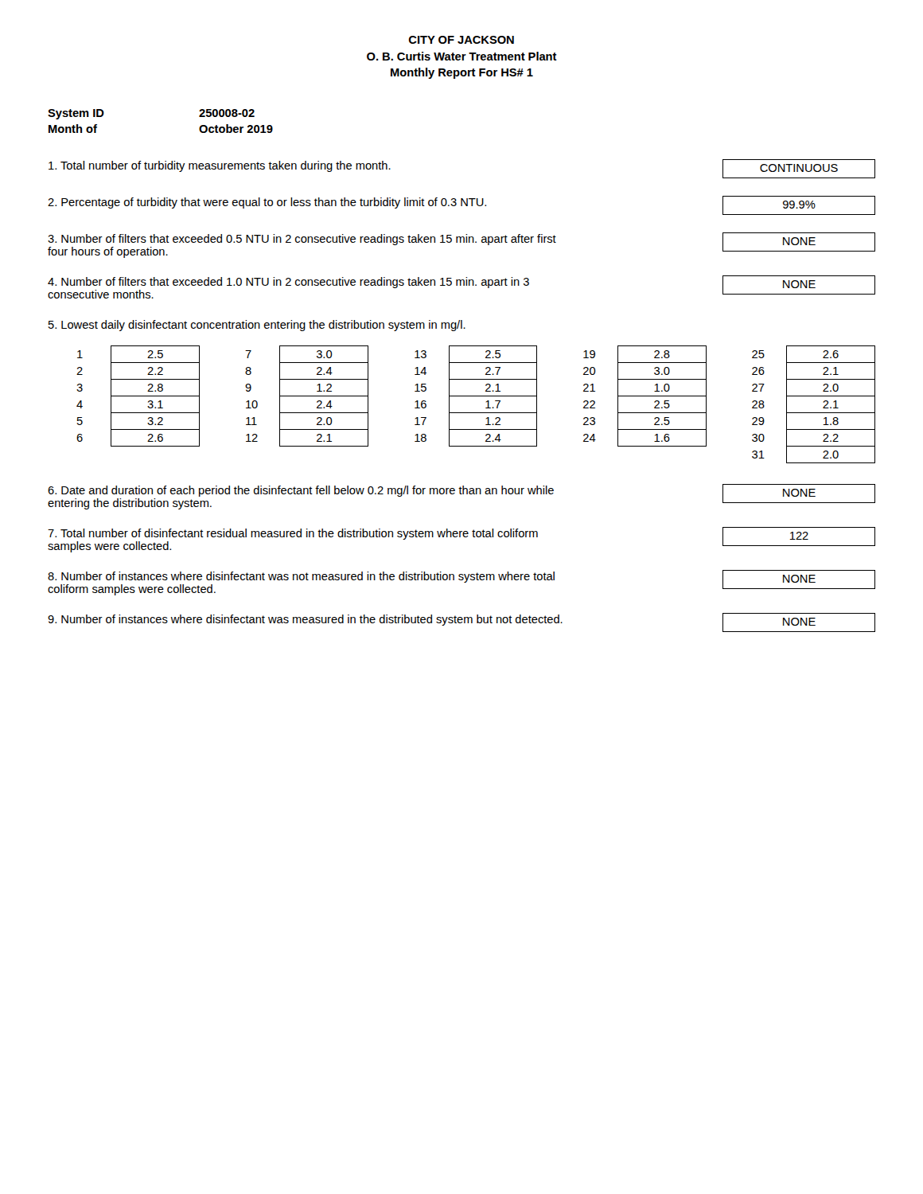CITY OF JACKSON
O. B. Curtis Water Treatment Plant
Monthly Report For HS# 1
| System ID | 250008-02 |
| Month of | October 2019 |
1. Total number of turbidity measurements taken during the month.
CONTINUOUS
2. Percentage of turbidity that were equal to or less than the turbidity limit of 0.3 NTU.
99.9%
3. Number of filters that exceeded 0.5 NTU in 2 consecutive readings taken 15 min. apart after first four hours of operation.
NONE
4. Number of filters that exceeded 1.0 NTU in 2 consecutive readings taken 15 min. apart in 3 consecutive months.
NONE
5. Lowest daily disinfectant concentration entering the distribution system in mg/l.
| 1 | 2.5 | | 7 | 3.0 | | 13 | 2.5 | | 19 | 2.8 | | 25 | 2.6 |
| 2 | 2.2 | | 8 | 2.4 | | 14 | 2.7 | | 20 | 3.0 | | 26 | 2.1 |
| 3 | 2.8 | | 9 | 1.2 | | 15 | 2.1 | | 21 | 1.0 | | 27 | 2.0 |
| 4 | 3.1 | | 10 | 2.4 | | 16 | 1.7 | | 22 | 2.5 | | 28 | 2.1 |
| 5 | 3.2 | | 11 | 2.0 | | 17 | 1.2 | | 23 | 2.5 | | 29 | 1.8 |
| 6 | 2.6 | | 12 | 2.1 | | 18 | 2.4 | | 24 | 1.6 | | 30 | 2.2 |
| | | | | | | | | | | | | 31 | 2.0 |
6. Date and duration of each period the disinfectant fell below 0.2 mg/l for more than an hour while entering the distribution system.
NONE
7. Total number of disinfectant residual measured in the distribution system where total coliform samples were collected.
122
8. Number of instances where disinfectant was not measured in the distribution system where total coliform samples were collected.
NONE
9. Number of instances where disinfectant was measured in the distributed system but not detected.
NONE